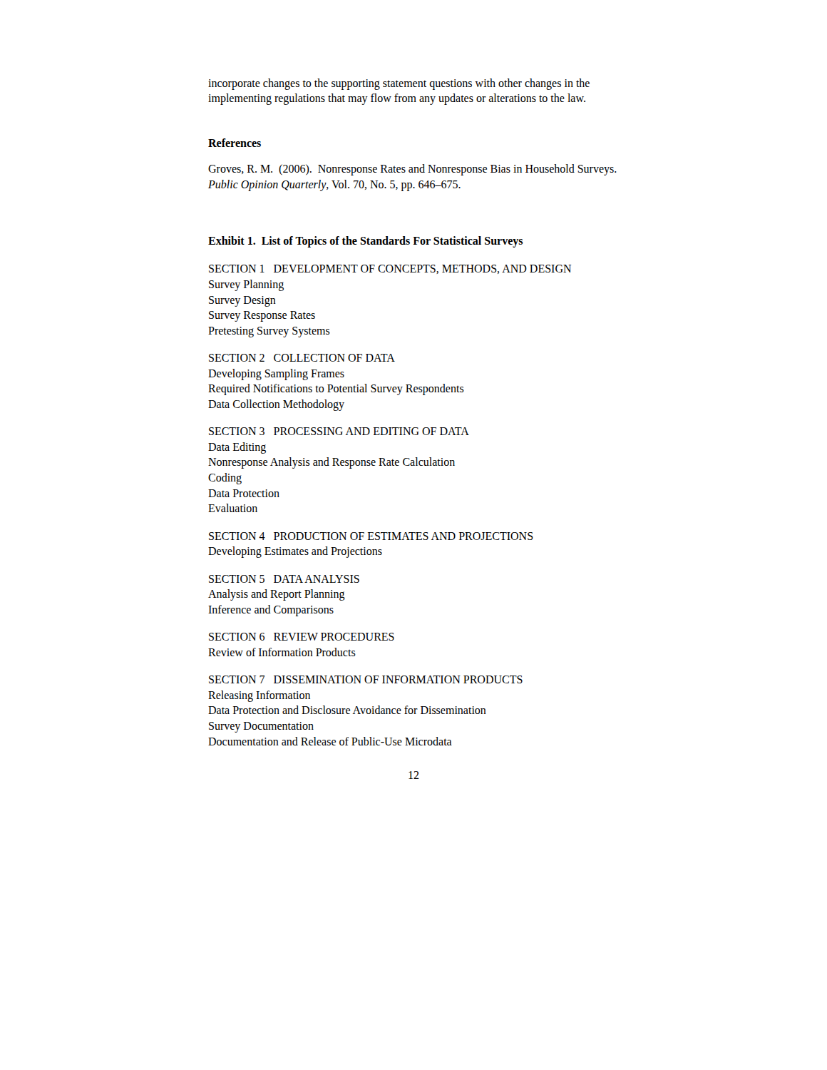incorporate changes to the supporting statement questions with other changes in the implementing regulations that may flow from any updates or alterations to the law.
References
Groves, R. M. (2006). Nonresponse Rates and Nonresponse Bias in Household Surveys. Public Opinion Quarterly, Vol. 70, No. 5, pp. 646–675.
Exhibit 1. List of Topics of the Standards For Statistical Surveys
SECTION 1 DEVELOPMENT OF CONCEPTS, METHODS, AND DESIGN
Survey Planning
Survey Design
Survey Response Rates
Pretesting Survey Systems
SECTION 2 COLLECTION OF DATA
Developing Sampling Frames
Required Notifications to Potential Survey Respondents
Data Collection Methodology
SECTION 3 PROCESSING AND EDITING OF DATA
Data Editing
Nonresponse Analysis and Response Rate Calculation
Coding
Data Protection
Evaluation
SECTION 4 PRODUCTION OF ESTIMATES AND PROJECTIONS
Developing Estimates and Projections
SECTION 5 DATA ANALYSIS
Analysis and Report Planning
Inference and Comparisons
SECTION 6 REVIEW PROCEDURES
Review of Information Products
SECTION 7 DISSEMINATION OF INFORMATION PRODUCTS
Releasing Information
Data Protection and Disclosure Avoidance for Dissemination
Survey Documentation
Documentation and Release of Public-Use Microdata
12